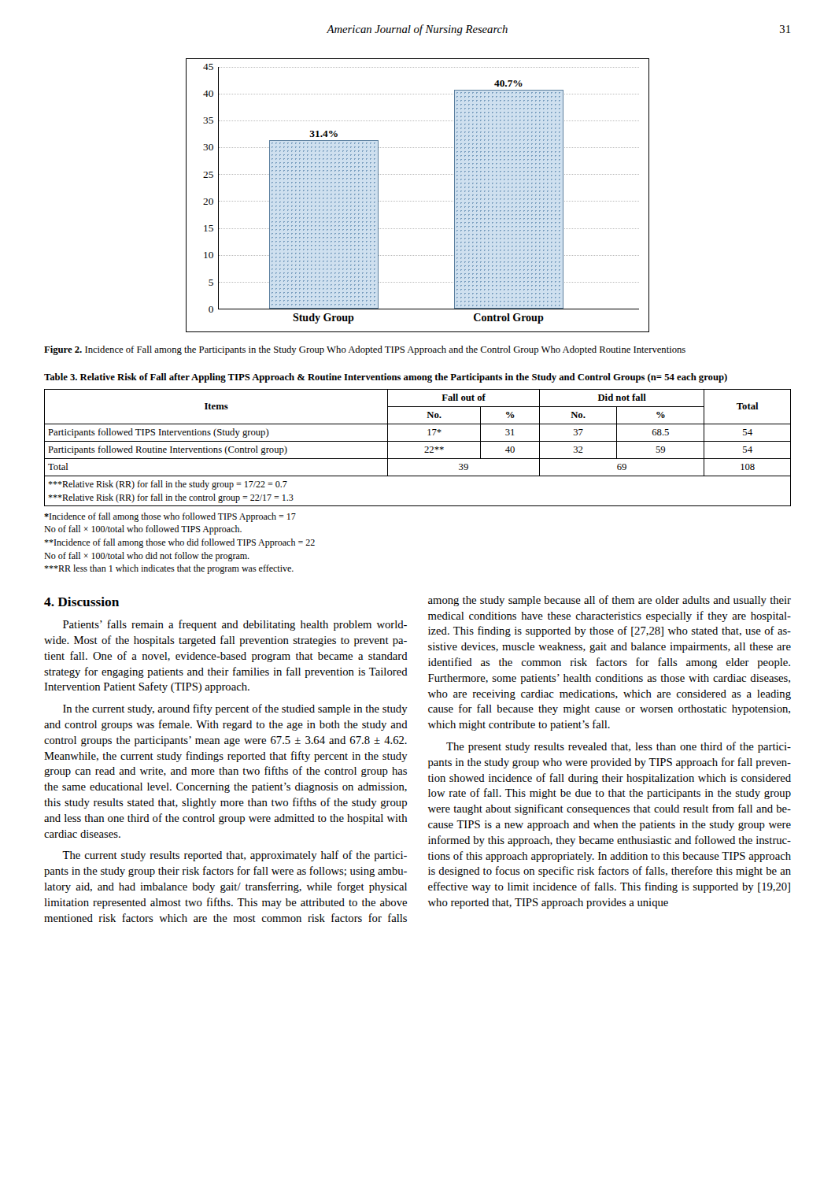American Journal of Nursing Research 31
45 40 35 30 25 20 15 10 5 0
31.4%
40.7%
Study Group Control Group
Figure 2. Incidence of Fall among the Participants in the Study Group Who Adopted TIPS Approach and the Control Group Who Adopted Routine Interventions
Table 3. Relative Risk of Fall after Appling TIPS Approach & Routine Interventions among the Participants in the Study and Control Groups (n= 54 each group)
| Items | Fall out of | Did not fall | Total |
| --- | --- | --- | --- |
| No. | % | No. | % |
| Participants followed TIPS Interventions (Study group) | 17* | 31 | 37 | 68.5 | 54 |
| Participants followed Routine Interventions (Control group) | 22** | 40 | 32 | 59 | 54 |
| Total | 39 | 69 | 108 |
| ***Relative Risk (RR) for fall in the study group = 17/22 = 0.7 ***Relative Risk (RR) for fall in the control group = 22/17 = 1.3 |
*Incidence of fall among those who followed TIPS Approach = 17
No of fall × 100/total who followed TIPS Approach.
**Incidence of fall among those who did followed TIPS Approach = 22
No of fall × 100/total who did not follow the program.
***RR less than 1 which indicates that the program was effective.
4. Discussion
Patients’ falls remain a frequent and debilitating health problem worldwide. Most of the hospitals targeted fall prevention strategies to prevent patient fall. One of a novel, evidence-based program that became a standard strategy for engaging patients and their families in fall prevention is Tailored Intervention Patient Safety (TIPS) approach.
In the current study, around fifty percent of the studied sample in the study and control groups was female. With regard to the age in both the study and control groups the participants’ mean age were 67.5 ± 3.64 and 67.8 ± 4.62. Meanwhile, the current study findings reported that fifty percent in the study group can read and write, and more than two fifths of the control group has the same educational level. Concerning the patient’s diagnosis on admission, this study results stated that, slightly more than two fifths of the study group and less than one third of the control group were admitted to the hospital with cardiac diseases.
The current study results reported that, approximately half of the participants in the study group their risk factors for fall were as follows; using ambulatory aid, and had imbalance body gait/ transferring, while forget physical limitation represented almost two fifths. This may be attributed to the above mentioned risk factors which are the most common risk factors for falls among the study sample because all of them are older adults and usually their medical conditions have these characteristics especially if they are hospitalized. This finding is supported by those of [27,28] who stated that, use of assistive devices, muscle weakness, gait and balance impairments, all these are identified as the common risk factors for falls among elder people. Furthermore, some patients’ health conditions as those with cardiac diseases, who are receiving cardiac medications, which are considered as a leading cause for fall because they might cause or worsen orthostatic hypotension, which might contribute to patient’s fall.
The present study results revealed that, less than one third of the participants in the study group who were provided by TIPS approach for fall prevention showed incidence of fall during their hospitalization which is considered low rate of fall. This might be due to that the participants in the study group were taught about significant consequences that could result from fall and because TIPS is a new approach and when the patients in the study group were informed by this approach, they became enthusiastic and followed the instructions of this approach appropriately. In addition to this because TIPS approach is designed to focus on specific risk factors of falls, therefore this might be an effective way to limit incidence of falls. This finding is supported by [19,20] who reported that, TIPS approach provides a unique